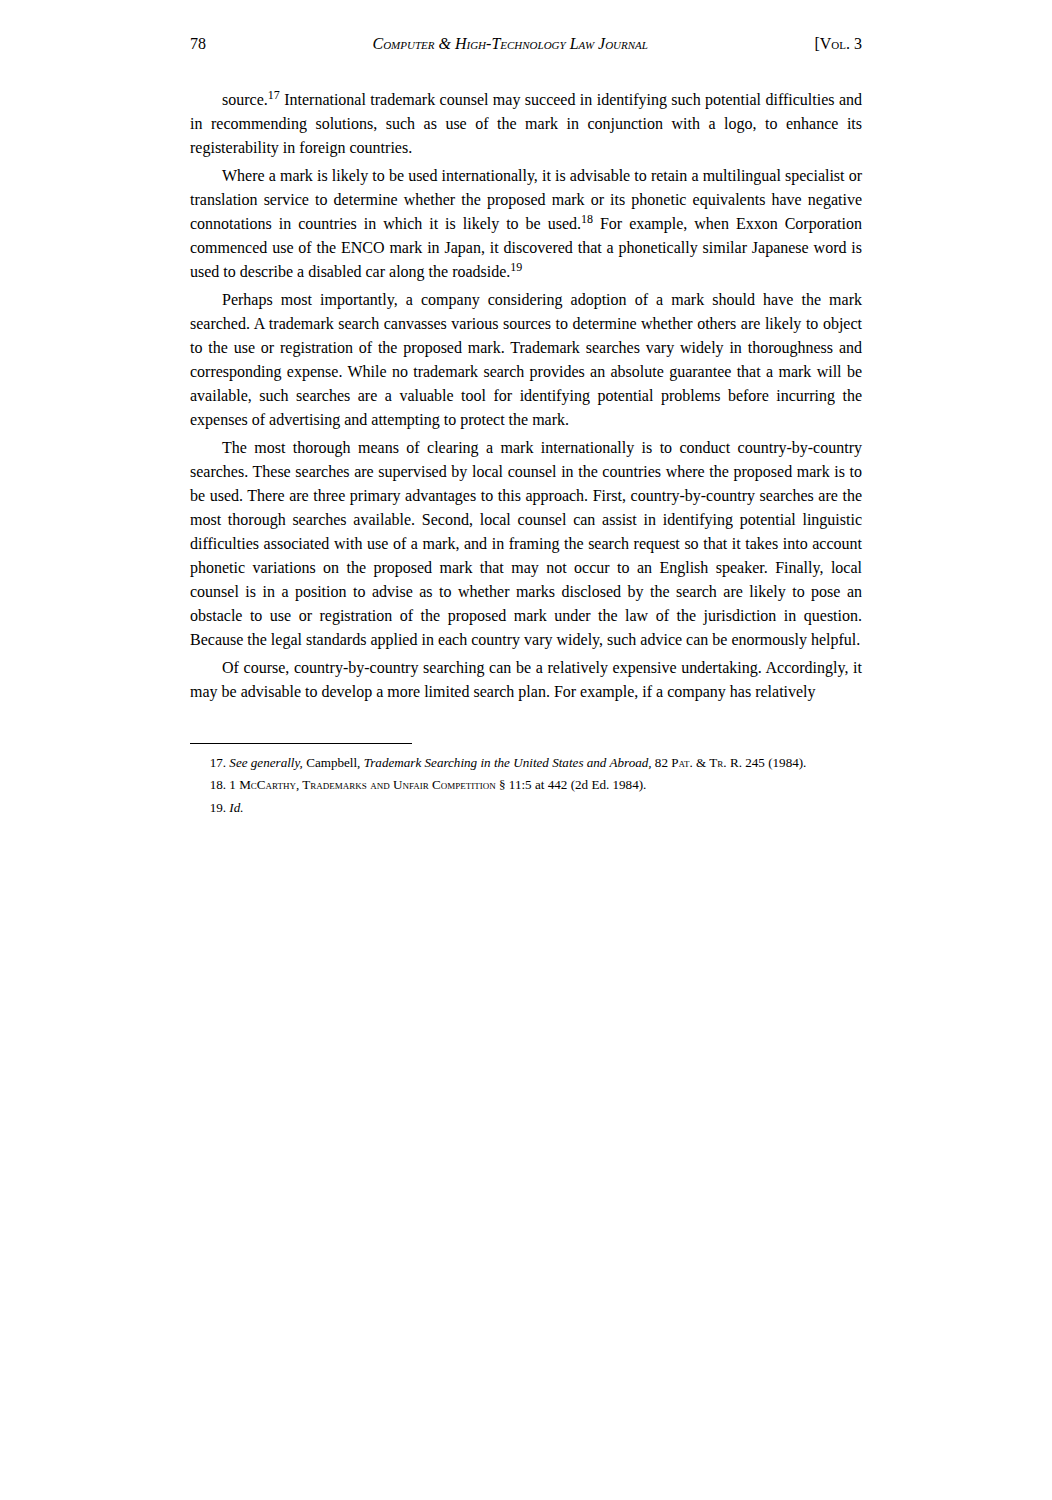78 Computer & High-Technology Law Journal [Vol. 3
source.17 International trademark counsel may succeed in identifying such potential difficulties and in recommending solutions, such as use of the mark in conjunction with a logo, to enhance its registerability in foreign countries.
Where a mark is likely to be used internationally, it is advisable to retain a multilingual specialist or translation service to determine whether the proposed mark or its phonetic equivalents have negative connotations in countries in which it is likely to be used.18 For example, when Exxon Corporation commenced use of the ENCO mark in Japan, it discovered that a phonetically similar Japanese word is used to describe a disabled car along the roadside.19
Perhaps most importantly, a company considering adoption of a mark should have the mark searched. A trademark search canvasses various sources to determine whether others are likely to object to the use or registration of the proposed mark. Trademark searches vary widely in thoroughness and corresponding expense. While no trademark search provides an absolute guarantee that a mark will be available, such searches are a valuable tool for identifying potential problems before incurring the expenses of advertising and attempting to protect the mark.
The most thorough means of clearing a mark internationally is to conduct country-by-country searches. These searches are supervised by local counsel in the countries where the proposed mark is to be used. There are three primary advantages to this approach. First, country-by-country searches are the most thorough searches available. Second, local counsel can assist in identifying potential linguistic difficulties associated with use of a mark, and in framing the search request so that it takes into account phonetic variations on the proposed mark that may not occur to an English speaker. Finally, local counsel is in a position to advise as to whether marks disclosed by the search are likely to pose an obstacle to use or registration of the proposed mark under the law of the jurisdiction in question. Because the legal standards applied in each country vary widely, such advice can be enormously helpful.
Of course, country-by-country searching can be a relatively expensive undertaking. Accordingly, it may be advisable to develop a more limited search plan. For example, if a company has relatively
17. See generally, Campbell, Trademark Searching in the United States and Abroad, 82 Pat. & Tr. R. 245 (1984).
18. 1 McCarthy, Trademarks and Unfair Competition § 11:5 at 442 (2d Ed. 1984).
19. Id.